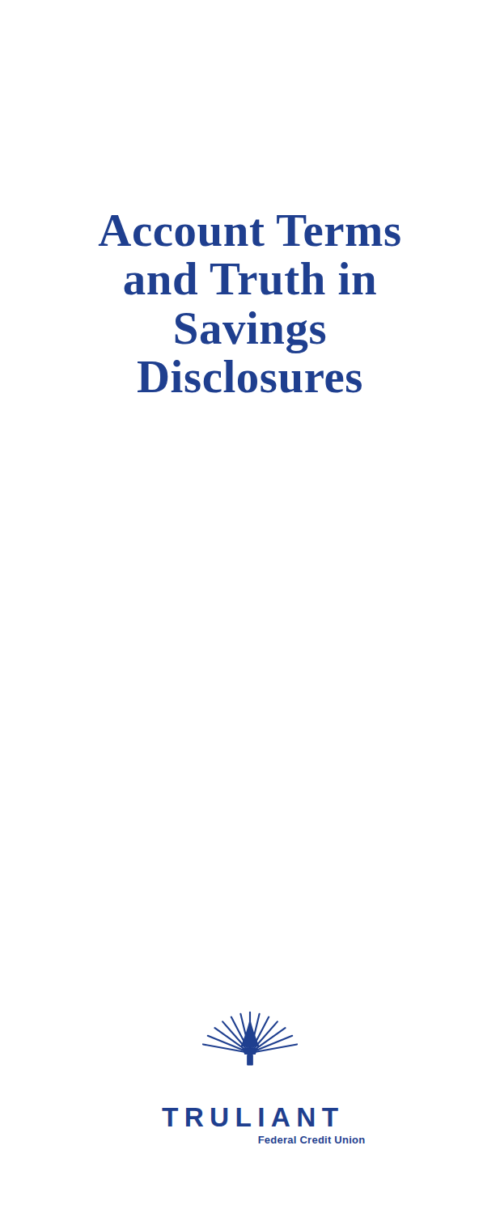Account Terms and Truth in Savings Disclosures
TRULIANT
Federal Credit Union